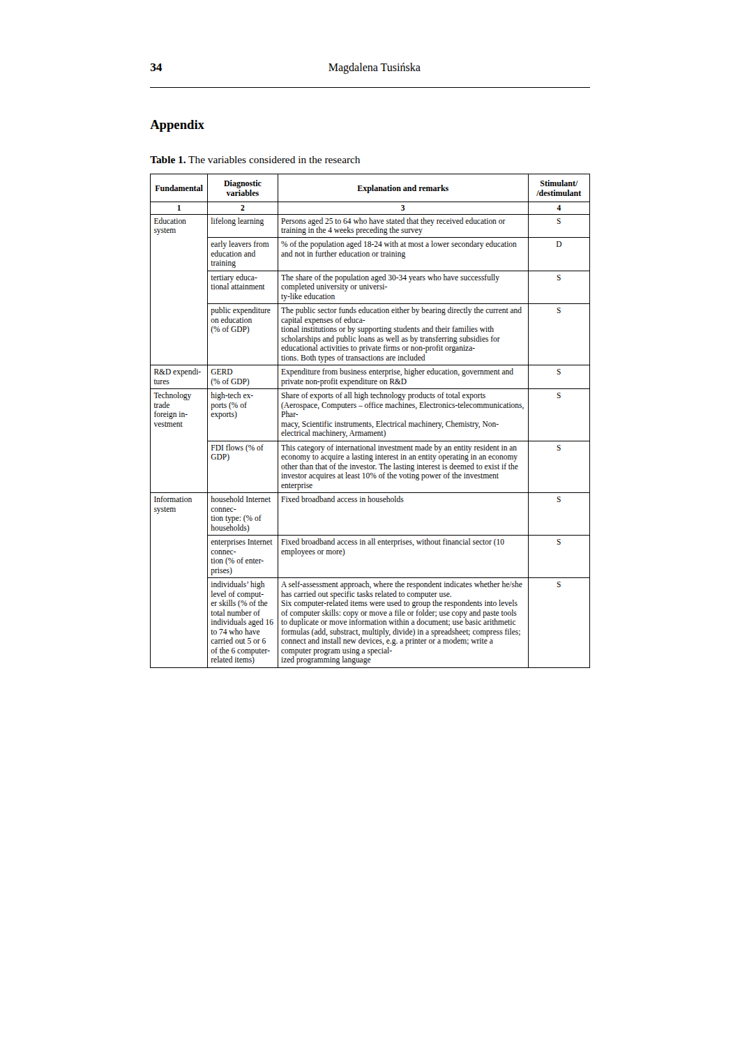34 Magdalena Tusińska
Appendix
Table 1. The variables considered in the research
| Fundamental | Diagnostic variables | Explanation and remarks | Stimulant/ /destimulant |
| --- | --- | --- | --- |
| 1 | 2 | 3 | 4 |
| Education system | lifelong learning | Persons aged 25 to 64 who have stated that they received education or training in the 4 weeks preceding the survey | S |
| early leavers from education and training | % of the population aged 18-24 with at most a lower secondary education and not in further education or training | D |
| tertiary educa- tional attainment | The share of the population aged 30-34 years who have successfully completed university or universi- ty-like education | S |
| public expenditure on education (% of GDP) | The public sector funds education either by bearing directly the current and capital expenses of educa- tional institutions or by supporting students and their families with scholarships and public loans as well as by transferring subsidies for educational activities to private firms or non-profit organiza- tions. Both types of transactions are included | S |
| R&D expendi- tures | GERD (% of GDP) | Expenditure from business enterprise, higher education, government and private non-profit expenditure on R&D | S |
| Technology trade foreign in- vestment | high-tech ex- ports (% of exports) | Share of exports of all high technology products of total exports (Aerospace, Computers – office machines, Electronics-telecommunications, Phar- macy, Scientific instruments, Electrical machinery, Chemistry, Non-electrical machinery, Armament) | S |
| FDI flows (% of GDP) | This category of international investment made by an entity resident in an economy to acquire a lasting interest in an entity operating in an economy other than that of the investor. The lasting interest is deemed to exist if the investor acquires at least 10% of the voting power of the investment enterprise | S |
| Information system | household Internet connec- tion type: (% of households) | Fixed broadband access in households | S |
| enterprises Internet connec- tion (% of enter- prises) | Fixed broadband access in all enterprises, without financial sector (10 employees or more) | S |
| individuals’ high level of comput- er skills (% of the total number of individuals aged 16 to 74 who have carried out 5 or 6 of the 6 computer- related items) | A self-assessment approach, where the respondent indicates whether he/she has carried out specific tasks related to computer use. Six computer-related items were used to group the respondents into levels of computer skills: copy or move a file or folder; use copy and paste tools to duplicate or move information within a document; use basic arithmetic formulas (add, substract, multiply, divide) in a spreadsheet; compress files; connect and install new devices, e.g. a printer or a modem; write a computer program using a special- ized programming language | S |